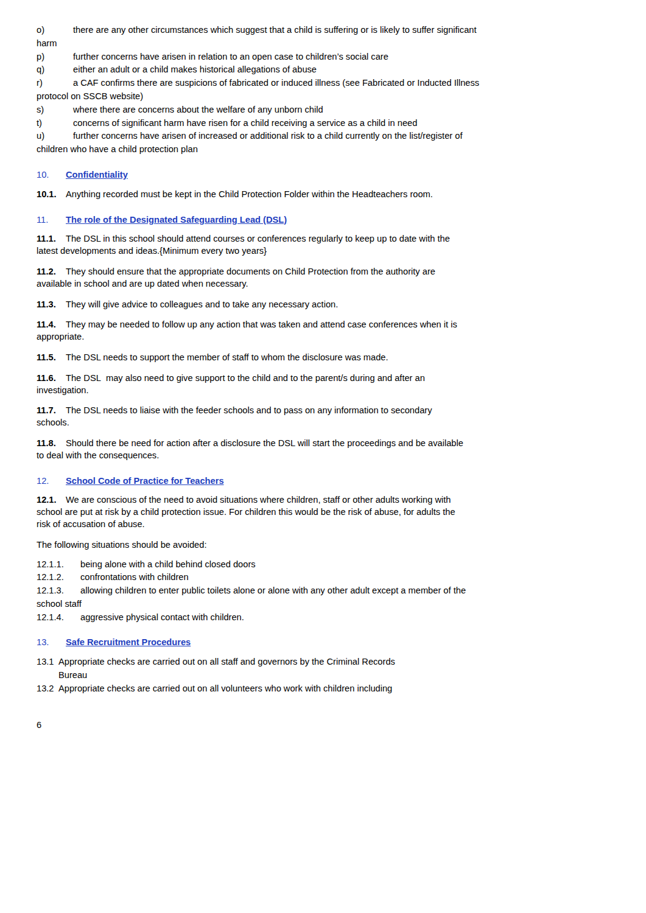o) there are any other circumstances which suggest that a child is suffering or is likely to suffer significant
harm
p) further concerns have arisen in relation to an open case to children’s social care
q) either an adult or a child makes historical allegations of abuse
r) a CAF confirms there are suspicions of fabricated or induced illness (see Fabricated or Inducted Illness
protocol on SSCB website)
s) where there are concerns about the welfare of any unborn child
t) concerns of significant harm have risen for a child receiving a service as a child in need
u) further concerns have arisen of increased or additional risk to a child currently on the list/register of
children who have a child protection plan
10. Confidentiality
10.1. Anything recorded must be kept in the Child Protection Folder within the Headteachers room.
11. The role of the Designated Safeguarding Lead (DSL)
11.1. The DSL in this school should attend courses or conferences regularly to keep up to date with the
latest developments and ideas.{Minimum every two years}
11.2. They should ensure that the appropriate documents on Child Protection from the authority are
available in school and are up dated when necessary.
11.3. They will give advice to colleagues and to take any necessary action.
11.4. They may be needed to follow up any action that was taken and attend case conferences when it is
appropriate.
11.5. The DSL needs to support the member of staff to whom the disclosure was made.
11.6. The DSL may also need to give support to the child and to the parent/s during and after an
investigation.
11.7. The DSL needs to liaise with the feeder schools and to pass on any information to secondary
schools.
11.8. Should there be need for action after a disclosure the DSL will start the proceedings and be available
to deal with the consequences.
12. School Code of Practice for Teachers
12.1. We are conscious of the need to avoid situations where children, staff or other adults working with
school are put at risk by a child protection issue. For children this would be the risk of abuse, for adults the
risk of accusation of abuse.
The following situations should be avoided:
12.1.1. being alone with a child behind closed doors
12.1.2. confrontations with children
12.1.3. allowing children to enter public toilets alone or alone with any other adult except a member of the
school staff
12.1.4. aggressive physical contact with children.
13. Safe Recruitment Procedures
13.1 Appropriate checks are carried out on all staff and governors by the Criminal Records
Bureau
13.2 Appropriate checks are carried out on all volunteers who work with children including
6